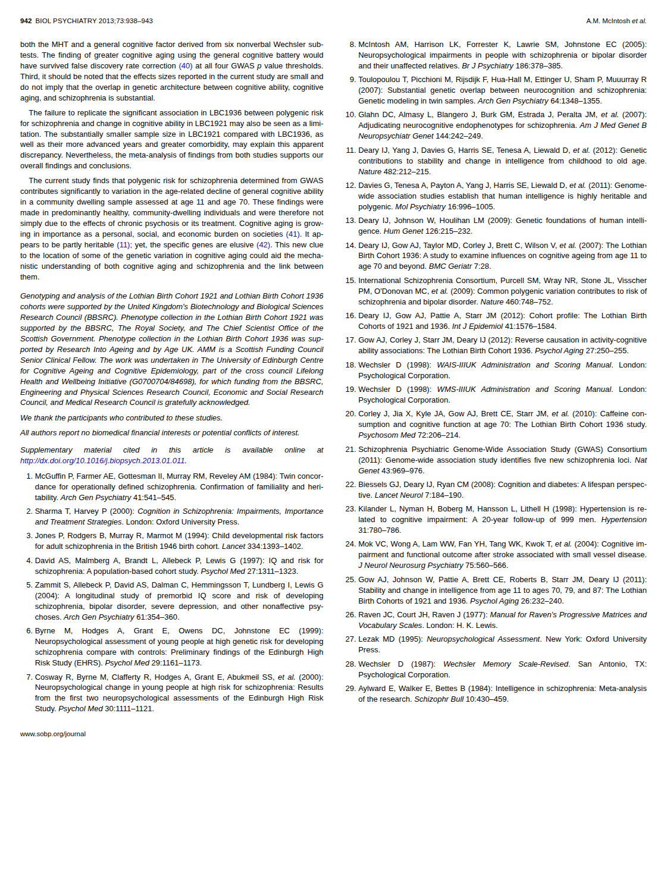942 BIOL PSYCHIATRY 2013;73:938–943
A.M. McIntosh et al.
both the MHT and a general cognitive factor derived from six nonverbal Wechsler subtests. The finding of greater cognitive aging using the general cognitive battery would have survived false discovery rate correction (40) at all four GWAS p value thresholds. Third, it should be noted that the effects sizes reported in the current study are small and do not imply that the overlap in genetic architecture between cognitive ability, cognitive aging, and schizophrenia is substantial.
The failure to replicate the significant association in LBC1936 between polygenic risk for schizophrenia and change in cognitive ability in LBC1921 may also be seen as a limitation. The substantially smaller sample size in LBC1921 compared with LBC1936, as well as their more advanced years and greater comorbidity, may explain this apparent discrepancy. Nevertheless, the meta-analysis of findings from both studies supports our overall findings and conclusions.
The current study finds that polygenic risk for schizophrenia determined from GWAS contributes significantly to variation in the age-related decline of general cognitive ability in a community dwelling sample assessed at age 11 and age 70. These findings were made in predominantly healthy, community-dwelling individuals and were therefore not simply due to the effects of chronic psychosis or its treatment. Cognitive aging is growing in importance as a personal, social, and economic burden on societies (41). It appears to be partly heritable (11); yet, the specific genes are elusive (42). This new clue to the location of some of the genetic variation in cognitive aging could aid the mechanistic understanding of both cognitive aging and schizophrenia and the link between them.
Genotyping and analysis of the Lothian Birth Cohort 1921 and Lothian Birth Cohort 1936 cohorts were supported by the United Kingdom's Biotechnology and Biological Sciences Research Council (BBSRC). Phenotype collection in the Lothian Birth Cohort 1921 was supported by the BBSRC, The Royal Society, and The Chief Scientist Office of the Scottish Government. Phenotype collection in the Lothian Birth Cohort 1936 was supported by Research Into Ageing and by Age UK. AMM is a Scottish Funding Council Senior Clinical Fellow. The work was undertaken in The University of Edinburgh Centre for Cognitive Ageing and Cognitive Epidemiology, part of the cross council Lifelong Health and Wellbeing Initiative (G0700704/84698), for which funding from the BBSRC, Engineering and Physical Sciences Research Council, Economic and Social Research Council, and Medical Research Council is gratefully acknowledged.
We thank the participants who contributed to these studies.
All authors report no biomedical financial interests or potential conflicts of interest.
Supplementary material cited in this article is available online at http://dx.doi.org/10.1016/j.biopsych.2013.01.011.
McGuffin P, Farmer AE, Gottesman II, Murray RM, Reveley AM (1984): Twin concordance for operationally defined schizophrenia. Confirmation of familiality and heritability. Arch Gen Psychiatry 41:541–545.
Sharma T, Harvey P (2000): Cognition in Schizophrenia: Impairments, Importance and Treatment Strategies. London: Oxford University Press.
Jones P, Rodgers B, Murray R, Marmot M (1994): Child developmental risk factors for adult schizophrenia in the British 1946 birth cohort. Lancet 334:1393–1402.
David AS, Malmberg A, Brandt L, Allebeck P, Lewis G (1997): IQ and risk for schizophrenia: A population-based cohort study. Psychol Med 27:1311–1323.
Zammit S, Allebeck P, David AS, Dalman C, Hemmingsson T, Lundberg I, Lewis G (2004): A longitudinal study of premorbid IQ score and risk of developing schizophrenia, bipolar disorder, severe depression, and other nonaffective psychoses. Arch Gen Psychiatry 61:354–360.
Byrne M, Hodges A, Grant E, Owens DC, Johnstone EC (1999): Neuropsychological assessment of young people at high genetic risk for developing schizophrenia compare with controls: Preliminary findings of the Edinburgh High Risk Study (EHRS). Psychol Med 29:1161–1173.
Cosway R, Byrne M, Clafferty R, Hodges A, Grant E, Abukmeil SS, et al. (2000): Neuropsychological change in young people at high risk for schizophrenia: Results from the first two neuropsychological assessments of the Edinburgh High Risk Study. Psychol Med 30:1111–1121.
McIntosh AM, Harrison LK, Forrester K, Lawrie SM, Johnstone EC (2005): Neuropsychological impairments in people with schizophrenia or bipolar disorder and their unaffected relatives. Br J Psychiatry 186:378–385.
Toulopoulou T, Picchioni M, Rijsdijk F, Hua-Hall M, Ettinger U, Sham P, Muuurray R (2007): Substantial genetic overlap between neurocognition and schizophrenia: Genetic modeling in twin samples. Arch Gen Psychiatry 64:1348–1355.
Glahn DC, Almasy L, Blangero J, Burk GM, Estrada J, Peralta JM, et al. (2007): Adjudicating neurocognitive endophenotypes for schizophrenia. Am J Med Genet B Neuropsychiatr Genet 144:242–249.
Deary IJ, Yang J, Davies G, Harris SE, Tenesa A, Liewald D, et al. (2012): Genetic contributions to stability and change in intelligence from childhood to old age. Nature 482:212–215.
Davies G, Tenesa A, Payton A, Yang J, Harris SE, Liewald D, et al. (2011): Genome-wide association studies establish that human intelligence is highly heritable and polygenic. Mol Psychiatry 16:996–1005.
Deary IJ, Johnson W, Houlihan LM (2009): Genetic foundations of human intelligence. Hum Genet 126:215–232.
Deary IJ, Gow AJ, Taylor MD, Corley J, Brett C, Wilson V, et al. (2007): The Lothian Birth Cohort 1936: A study to examine influences on cognitive ageing from age 11 to age 70 and beyond. BMC Geriatr 7:28.
International Schizophrenia Consortium, Purcell SM, Wray NR, Stone JL, Visscher PM, O'Donovan MC, et al. (2009): Common polygenic variation contributes to risk of schizophrenia and bipolar disorder. Nature 460:748–752.
Deary IJ, Gow AJ, Pattie A, Starr JM (2012): Cohort profile: The Lothian Birth Cohorts of 1921 and 1936. Int J Epidemiol 41:1576–1584.
Gow AJ, Corley J, Starr JM, Deary IJ (2012): Reverse causation in activity-cognitive ability associations: The Lothian Birth Cohort 1936. Psychol Aging 27:250–255.
Wechsler D (1998): WAIS-IIIUK Administration and Scoring Manual. London: Psychological Corporation.
Wechsler D (1998): WMS-IIIUK Administration and Scoring Manual. London: Psychological Corporation.
Corley J, Jia X, Kyle JA, Gow AJ, Brett CE, Starr JM, et al. (2010): Caffeine consumption and cognitive function at age 70: The Lothian Birth Cohort 1936 study. Psychosom Med 72:206–214.
Schizophrenia Psychiatric Genome-Wide Association Study (GWAS) Consortium (2011): Genome-wide association study identifies five new schizophrenia loci. Nat Genet 43:969–976.
Biessels GJ, Deary IJ, Ryan CM (2008): Cognition and diabetes: A lifespan perspective. Lancet Neurol 7:184–190.
Kilander L, Nyman H, Boberg M, Hansson L, Lithell H (1998): Hypertension is related to cognitive impairment: A 20-year follow-up of 999 men. Hypertension 31:780–786.
Mok VC, Wong A, Lam WW, Fan YH, Tang WK, Kwok T, et al. (2004): Cognitive impairment and functional outcome after stroke associated with small vessel disease. J Neurol Neurosurg Psychiatry 75:560–566.
Gow AJ, Johnson W, Pattie A, Brett CE, Roberts B, Starr JM, Deary IJ (2011): Stability and change in intelligence from age 11 to ages 70, 79, and 87: The Lothian Birth Cohorts of 1921 and 1936. Psychol Aging 26:232–240.
Raven JC, Court JH, Raven J (1977): Manual for Raven's Progressive Matrices and Vocabulary Scales. London: H. K. Lewis.
Lezak MD (1995): Neuropsychological Assessment. New York: Oxford University Press.
Wechsler D (1987): Wechsler Memory Scale-Revised. San Antonio, TX: Psychological Corporation.
Aylward E, Walker E, Bettes B (1984): Intelligence in schizophrenia: Meta-analysis of the research. Schizophr Bull 10:430–459.
www.sobp.org/journal